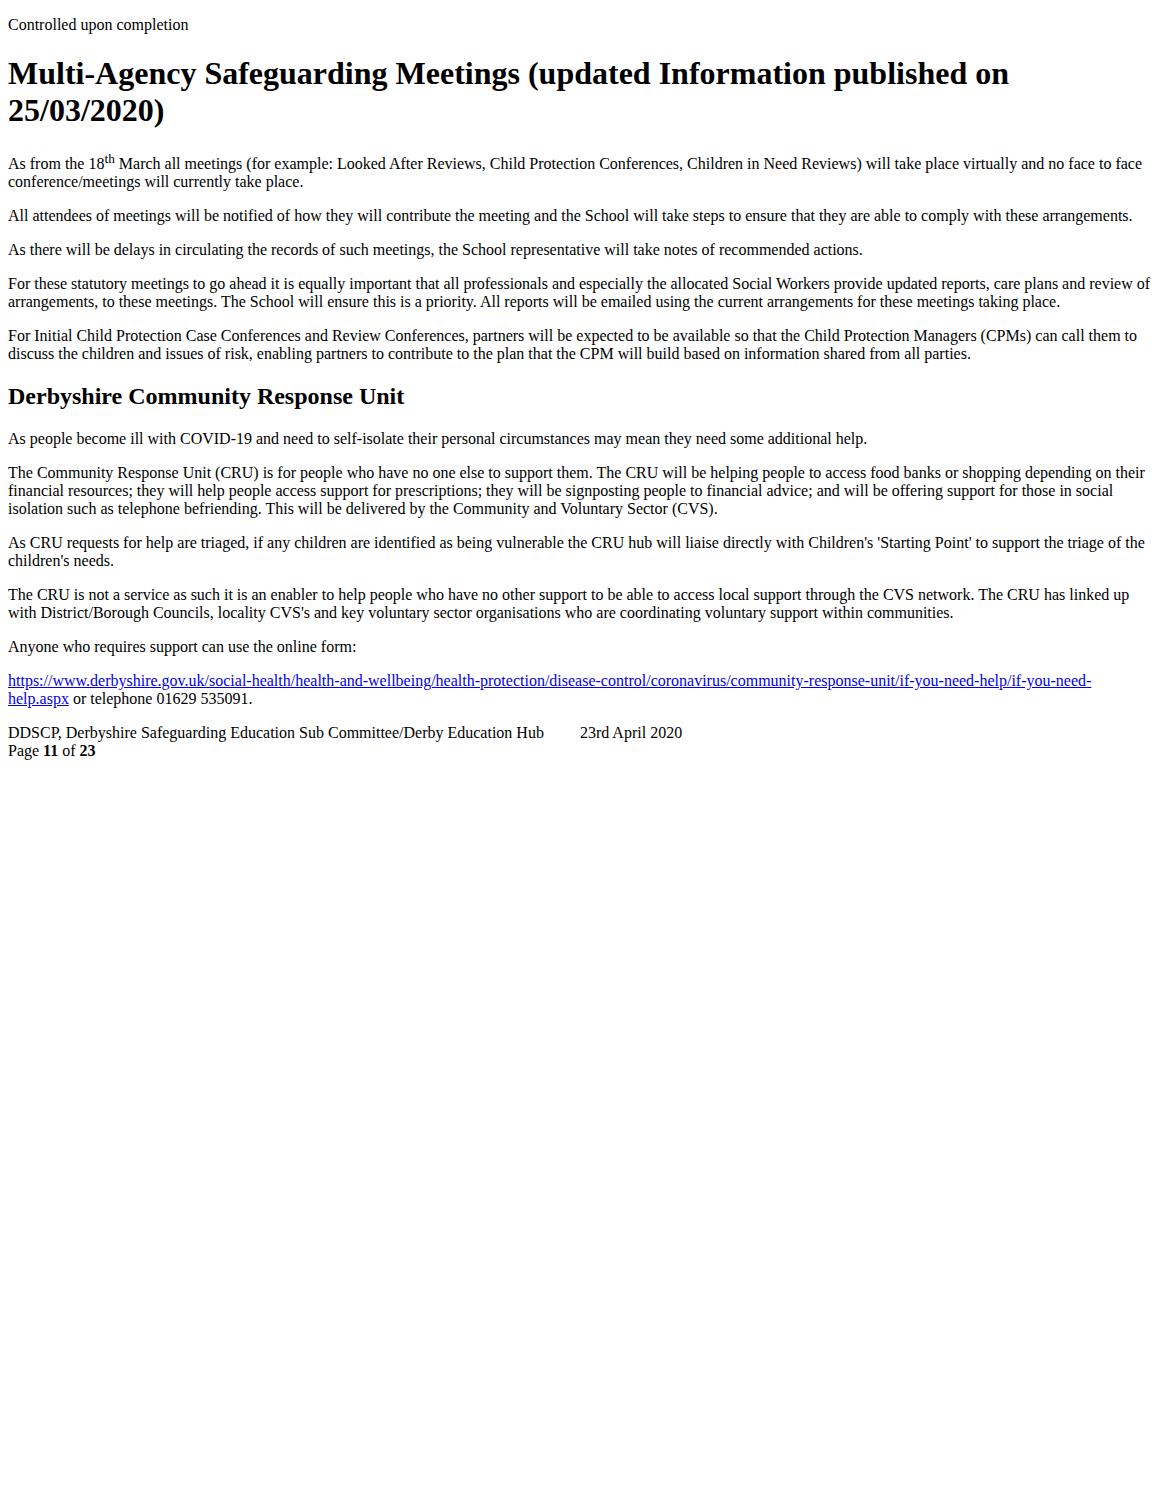Controlled upon completion
Multi-Agency Safeguarding Meetings (updated Information published on 25/03/2020)
As from the 18th March all meetings (for example: Looked After Reviews, Child Protection Conferences, Children in Need Reviews) will take place virtually and no face to face conference/meetings will currently take place.
All attendees of meetings will be notified of how they will contribute the meeting and the School will take steps to ensure that they are able to comply with these arrangements.
As there will be delays in circulating the records of such meetings, the School representative will take notes of recommended actions.
For these statutory meetings to go ahead it is equally important that all professionals and especially the allocated Social Workers provide updated reports, care plans and review of arrangements, to these meetings. The School will ensure this is a priority. All reports will be emailed using the current arrangements for these meetings taking place.
For Initial Child Protection Case Conferences and Review Conferences, partners will be expected to be available so that the Child Protection Managers (CPMs) can call them to discuss the children and issues of risk, enabling partners to contribute to the plan that the CPM will build based on information shared from all parties.
Derbyshire Community Response Unit
As people become ill with COVID-19 and need to self-isolate their personal circumstances may mean they need some additional help.
The Community Response Unit (CRU) is for people who have no one else to support them. The CRU will be helping people to access food banks or shopping depending on their financial resources; they will help people access support for prescriptions; they will be signposting people to financial advice; and will be offering support for those in social isolation such as telephone befriending. This will be delivered by the Community and Voluntary Sector (CVS).
As CRU requests for help are triaged, if any children are identified as being vulnerable the CRU hub will liaise directly with Children's 'Starting Point' to support the triage of the children's needs.
The CRU is not a service as such it is an enabler to help people who have no other support to be able to access local support through the CVS network. The CRU has linked up with District/Borough Councils, locality CVS's and key voluntary sector organisations who are coordinating voluntary support within communities.
Anyone who requires support can use the online form:
https://www.derbyshire.gov.uk/social-health/health-and-wellbeing/health-protection/disease-control/coronavirus/community-response-unit/if-you-need-help/if-you-need-help.aspx or telephone 01629 535091.
DDSCP, Derbyshire Safeguarding Education Sub Committee/Derby Education Hub 23rd April 2020
Page 11 of 23